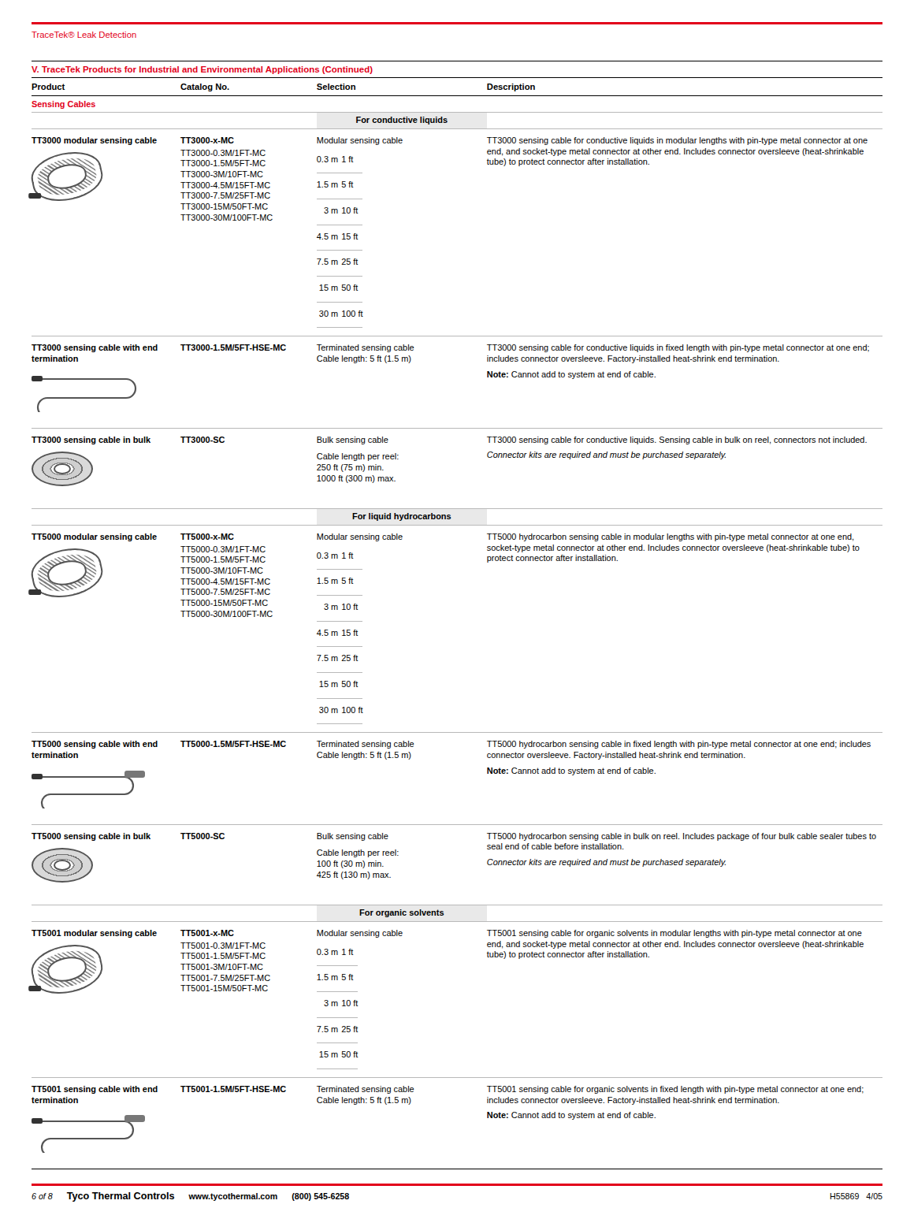TraceTek® Leak Detection
V. TraceTek Products for Industrial and Environmental Applications (Continued)
| Product | Catalog No. | Selection | Description |
| --- | --- | --- | --- |
| Sensing Cables |
| | | For conductive liquids | |
| TT3000 modular sensing cable | TT3000-x-MC TT3000-0.3M/1FT-MC TT3000-1.5M/5FT-MC TT3000-3M/10FT-MC TT3000-4.5M/15FT-MC TT3000-7.5M/25FT-MC TT3000-15M/50FT-MC TT3000-30M/100FT-MC | Modular sensing cable / 0.3 m / 1 ft / / 1.5 m / 5 ft / / 3 m / 10 ft / / 4.5 m / 15 ft / / 7.5 m / 25 ft / / 15 m / 50 ft / / 30 m / 100 ft / | TT3000 sensing cable for conductive liquids in modular lengths with pin-type metal connector at one end, and socket-type metal connector at other end. Includes connector oversleeve (heat-shrinkable tube) to protect connector after installation. |
| TT3000 sensing cable with end termination | TT3000-1.5M/5FT-HSE-MC | Terminated sensing cable Cable length: 5 ft (1.5 m) | TT3000 sensing cable for conductive liquids in fixed length with pin-type metal connector at one end; includes connector oversleeve. Factory-installed heat-shrink end termination. Note: Cannot add to system at end of cable. |
| TT3000 sensing cable in bulk | TT3000-SC | Bulk sensing cable Cable length per reel: 250 ft (75 m) min. 1000 ft (300 m) max. | TT3000 sensing cable for conductive liquids. Sensing cable in bulk on reel, connectors not included. Connector kits are required and must be purchased separately. |
| | | For liquid hydrocarbons | |
| TT5000 modular sensing cable | TT5000-x-MC TT5000-0.3M/1FT-MC TT5000-1.5M/5FT-MC TT5000-3M/10FT-MC TT5000-4.5M/15FT-MC TT5000-7.5M/25FT-MC TT5000-15M/50FT-MC TT5000-30M/100FT-MC | Modular sensing cable / 0.3 m / 1 ft / / 1.5 m / 5 ft / / 3 m / 10 ft / / 4.5 m / 15 ft / / 7.5 m / 25 ft / / 15 m / 50 ft / / 30 m / 100 ft / | TT5000 hydrocarbon sensing cable in modular lengths with pin-type metal connector at one end, socket-type metal connector at other end. Includes connector oversleeve (heat-shrinkable tube) to protect connector after installation. |
| TT5000 sensing cable with end termination | TT5000-1.5M/5FT-HSE-MC | Terminated sensing cable Cable length: 5 ft (1.5 m) | TT5000 hydrocarbon sensing cable in fixed length with pin-type metal connector at one end; includes connector oversleeve. Factory-installed heat-shrink end termination. Note: Cannot add to system at end of cable. |
| TT5000 sensing cable in bulk | TT5000-SC | Bulk sensing cable Cable length per reel: 100 ft (30 m) min. 425 ft (130 m) max. | TT5000 hydrocarbon sensing cable in bulk on reel. Includes package of four bulk cable sealer tubes to seal end of cable before installation. Connector kits are required and must be purchased separately. |
| | | For organic solvents | |
| TT5001 modular sensing cable | TT5001-x-MC TT5001-0.3M/1FT-MC TT5001-1.5M/5FT-MC TT5001-3M/10FT-MC TT5001-7.5M/25FT-MC TT5001-15M/50FT-MC | Modular sensing cable / 0.3 m / 1 ft / / 1.5 m / 5 ft / / 3 m / 10 ft / / 7.5 m / 25 ft / / 15 m / 50 ft / | TT5001 sensing cable for organic solvents in modular lengths with pin-type metal connector at one end, and socket-type metal connector at other end. Includes connector oversleeve (heat-shrinkable tube) to protect connector after installation. |
| TT5001 sensing cable with end termination | TT5001-1.5M/5FT-HSE-MC | Terminated sensing cable Cable length: 5 ft (1.5 m) | TT5001 sensing cable for organic solvents in fixed length with pin-type metal connector at one end; includes connector oversleeve. Factory-installed heat-shrink end termination. Note: Cannot add to system at end of cable. |
6 of 8 Tyco Thermal Controls www.tycothermal.com (800) 545-6258 H55869 4/05